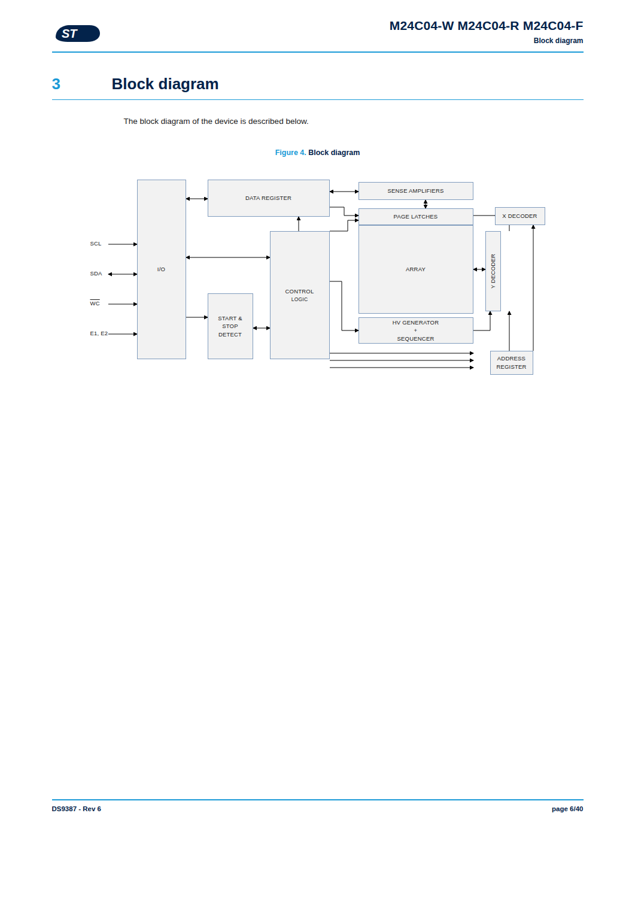ST
M24C04-W M24C04-R M24C04-F
Block diagram
3
Block diagram
The block diagram of the device is described below.
Figure 4. Block diagram
SCL
SDA
WC
E1, E2
I/O
DATA REGISTER
START &
STOP
DETECT
CONTROL
LOGIC
SENSE AMPLIFIERS
PAGE LATCHES
ARRAY
HV GENERATOR
+
SEQUENCER
Y DECODER
X DECODER
ADDRESS
REGISTER
DS9387 - Rev 6
page 6/40